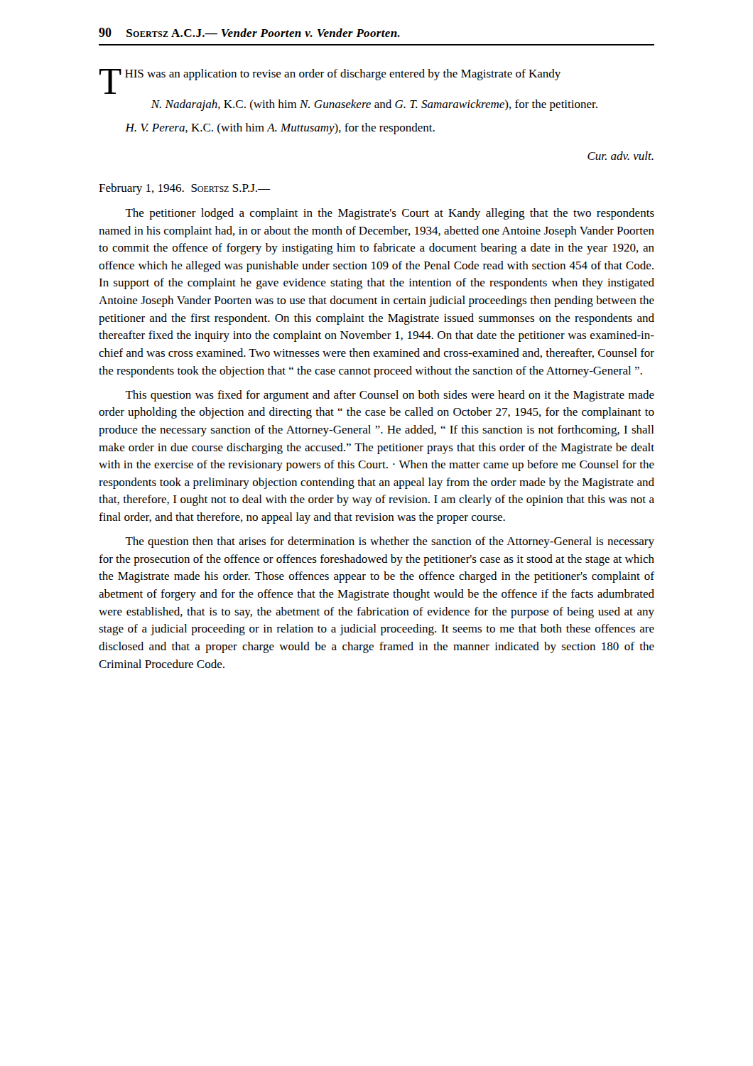90 Soertsz A.C.J.— Vender Poorten v. Vender Poorten.
THIS was an application to revise an order of discharge entered by the Magistrate of Kandy
N. Nadarajah, K.C. (with him N. Gunasekere and G. T. Samarawickreme), for the petitioner.
H. V. Perera, K.C. (with him A. Muttusamy), for the respondent.
Cur. adv. vult.
February 1, 1946. Soertsz S.P.J.—
The petitioner lodged a complaint in the Magistrate's Court at Kandy alleging that the two respondents named in his complaint had, in or about the month of December, 1934, abetted one Antoine Joseph Vander Poorten to commit the offence of forgery by instigating him to fabricate a document bearing a date in the year 1920, an offence which he alleged was punishable under section 109 of the Penal Code read with section 454 of that Code. In support of the complaint he gave evidence stating that the intention of the respondents when they instigated Antoine Joseph Vander Poorten was to use that document in certain judicial proceedings then pending between the petitioner and the first respondent. On this complaint the Magistrate issued summonses on the respondents and thereafter fixed the inquiry into the complaint on November 1, 1944. On that date the petitioner was examined-in-chief and was cross examined. Two witnesses were then examined and cross-examined and, thereafter, Counsel for the respondents took the objection that “ the case cannot proceed without the sanction of the Attorney-General ”.
This question was fixed for argument and after Counsel on both sides were heard on it the Magistrate made order upholding the objection and directing that “ the case be called on October 27, 1945, for the complainant to produce the necessary sanction of the Attorney-General ”. He added, “ If this sanction is not forthcoming, I shall make order in due course discharging the accused.” The petitioner prays that this order of the Magistrate be dealt with in the exercise of the revisionary powers of this Court. · When the matter came up before me Counsel for the respondents took a preliminary objection contending that an appeal lay from the order made by the Magistrate and that, therefore, I ought not to deal with the order by way of revision. I am clearly of the opinion that this was not a final order, and that therefore, no appeal lay and that revision was the proper course.
The question then that arises for determination is whether the sanction of the Attorney-General is necessary for the prosecution of the offence or offences foreshadowed by the petitioner's case as it stood at the stage at which the Magistrate made his order. Those offences appear to be the offence charged in the petitioner's complaint of abetment of forgery and for the offence that the Magistrate thought would be the offence if the facts adumbrated were established, that is to say, the abetment of the fabrication of evidence for the purpose of being used at any stage of a judicial proceeding or in relation to a judicial proceeding. It seems to me that both these offences are disclosed and that a proper charge would be a charge framed in the manner indicated by section 180 of the Criminal Procedure Code.